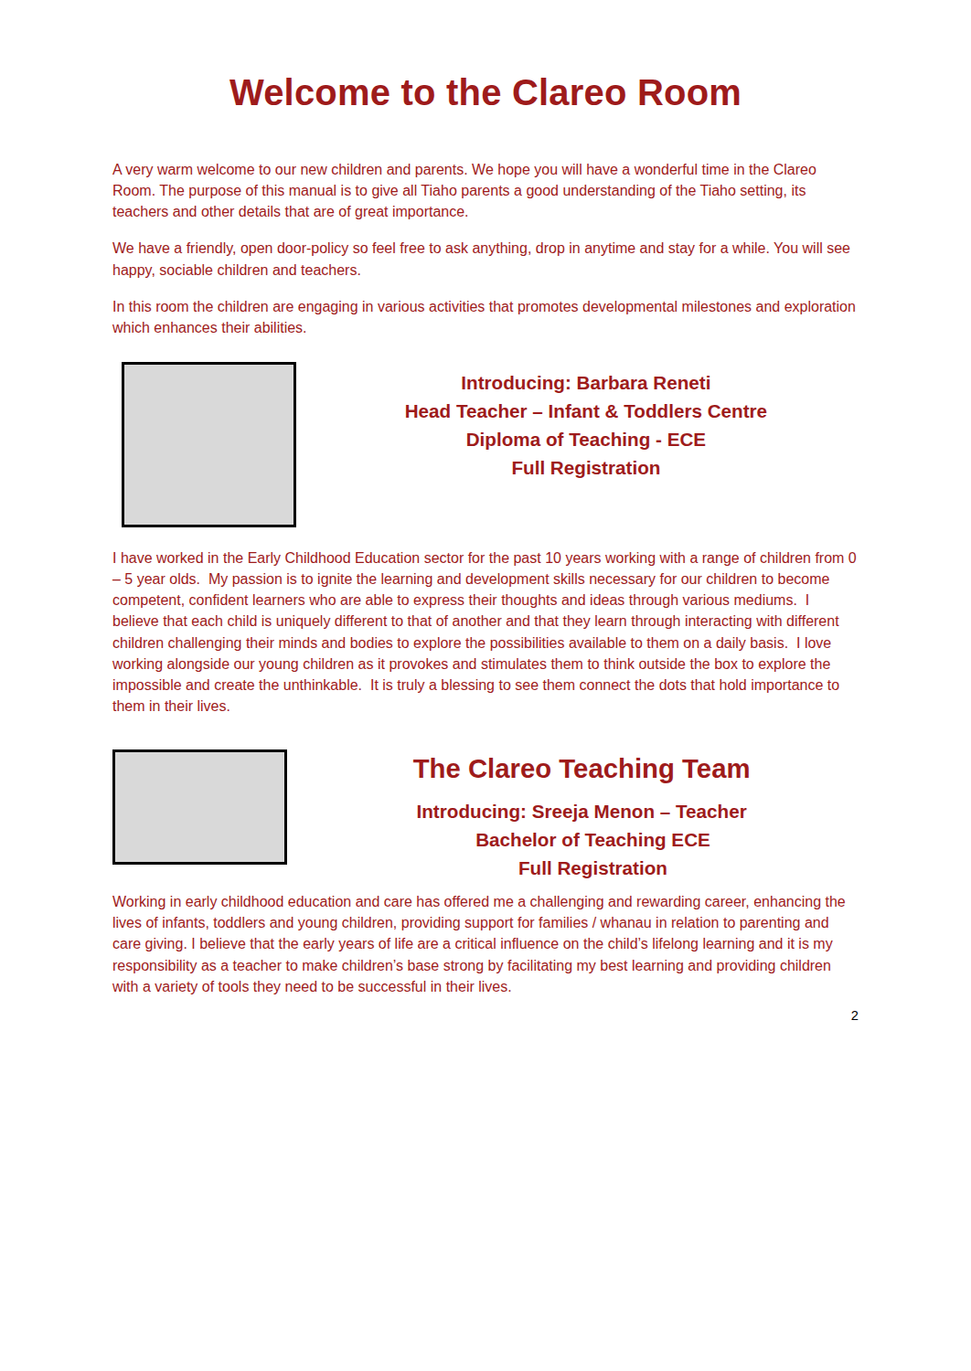Welcome to the Clareo Room
A very warm welcome to our new children and parents. We hope you will have a wonderful time in the Clareo Room. The purpose of this manual is to give all Tiaho parents a good understanding of the Tiaho setting, its teachers and other details that are of great importance.
We have a friendly, open door-policy so feel free to ask anything, drop in anytime and stay for a while. You will see happy, sociable children and teachers.
In this room the children are engaging in various activities that promotes developmental milestones and exploration which enhances their abilities.
Introducing: Barbara Reneti
Head Teacher – Infant & Toddlers Centre
Diploma of Teaching - ECE
Full Registration
I have worked in the Early Childhood Education sector for the past 10 years working with a range of children from 0 – 5 year olds. My passion is to ignite the learning and development skills necessary for our children to become competent, confident learners who are able to express their thoughts and ideas through various mediums. I believe that each child is uniquely different to that of another and that they learn through interacting with different children challenging their minds and bodies to explore the possibilities available to them on a daily basis. I love working alongside our young children as it provokes and stimulates them to think outside the box to explore the impossible and create the unthinkable. It is truly a blessing to see them connect the dots that hold importance to them in their lives.
The Clareo Teaching Team
Introducing: Sreeja Menon – Teacher
Bachelor of Teaching ECE Full Registration
Working in early childhood education and care has offered me a challenging and rewarding career, enhancing the lives of infants, toddlers and young children, providing support for families / whanau in relation to parenting and care giving. I believe that the early years of life are a critical influence on the child’s lifelong learning and it is my responsibility as a teacher to make children’s base strong by facilitating my best learning and providing children with a variety of tools they need to be successful in their lives.
2